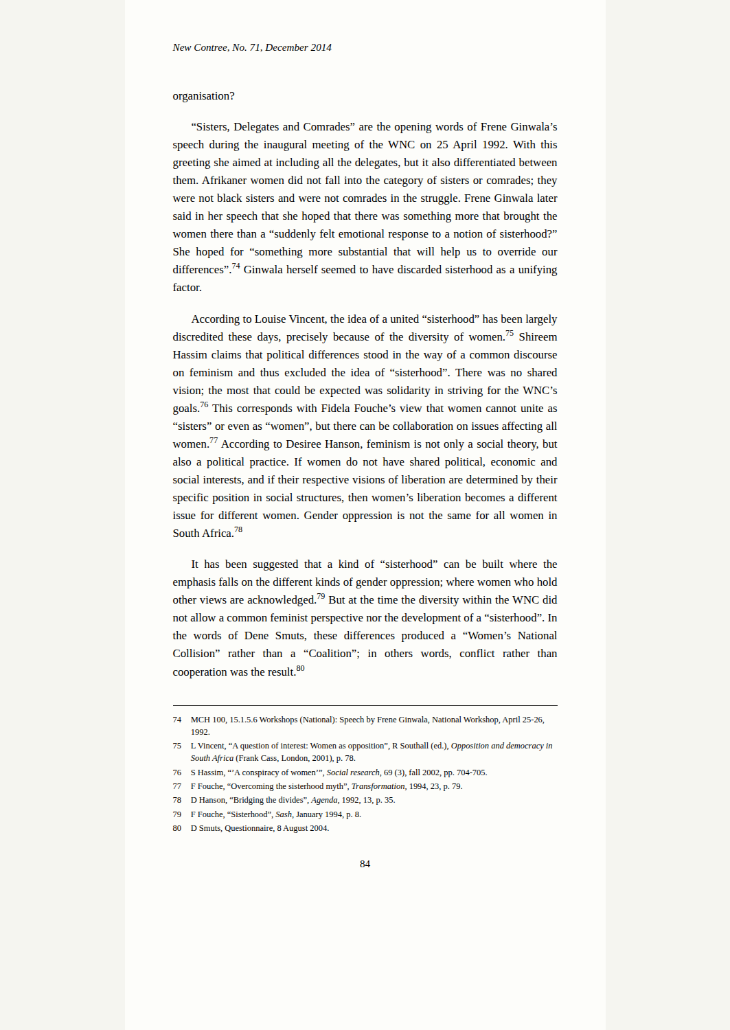New Contree, No. 71, December 2014
organisation?
“Sisters, Delegates and Comrades” are the opening words of Frene Ginwala’s speech during the inaugural meeting of the WNC on 25 April 1992. With this greeting she aimed at including all the delegates, but it also differentiated between them. Afrikaner women did not fall into the category of sisters or comrades; they were not black sisters and were not comrades in the struggle. Frene Ginwala later said in her speech that she hoped that there was something more that brought the women there than a “suddenly felt emotional response to a notion of sisterhood?” She hoped for “something more substantial that will help us to override our differences”.74 Ginwala herself seemed to have discarded sisterhood as a unifying factor.
According to Louise Vincent, the idea of a united “sisterhood” has been largely discredited these days, precisely because of the diversity of women.75 Shireem Hassim claims that political differences stood in the way of a common discourse on feminism and thus excluded the idea of “sisterhood”. There was no shared vision; the most that could be expected was solidarity in striving for the WNC’s goals.76 This corresponds with Fidela Fouche’s view that women cannot unite as “sisters” or even as “women”, but there can be collaboration on issues affecting all women.77 According to Desiree Hanson, feminism is not only a social theory, but also a political practice. If women do not have shared political, economic and social interests, and if their respective visions of liberation are determined by their specific position in social structures, then women’s liberation becomes a different issue for different women. Gender oppression is not the same for all women in South Africa.78
It has been suggested that a kind of “sisterhood” can be built where the emphasis falls on the different kinds of gender oppression; where women who hold other views are acknowledged.79 But at the time the diversity within the WNC did not allow a common feminist perspective nor the development of a “sisterhood”. In the words of Dene Smuts, these differences produced a “Women’s National Collision” rather than a “Coalition”; in others words, conflict rather than cooperation was the result.80
MCH 100, 15.1.5.6 Workshops (National): Speech by Frene Ginwala, National Workshop, April 25-26, 1992.
L Vincent, “A question of interest: Women as opposition”, R Southall (ed.), Opposition and democracy in South Africa (Frank Cass, London, 2001), p. 78.
S Hassim, “’A conspiracy of women’”, Social research, 69 (3), fall 2002, pp. 704-705.
F Fouche, “Overcoming the sisterhood myth”, Transformation, 1994, 23, p. 79.
D Hanson, “Bridging the divides”, Agenda, 1992, 13, p. 35.
F Fouche, “Sisterhood”, Sash, January 1994, p. 8.
D Smuts, Questionnaire, 8 August 2004.
84